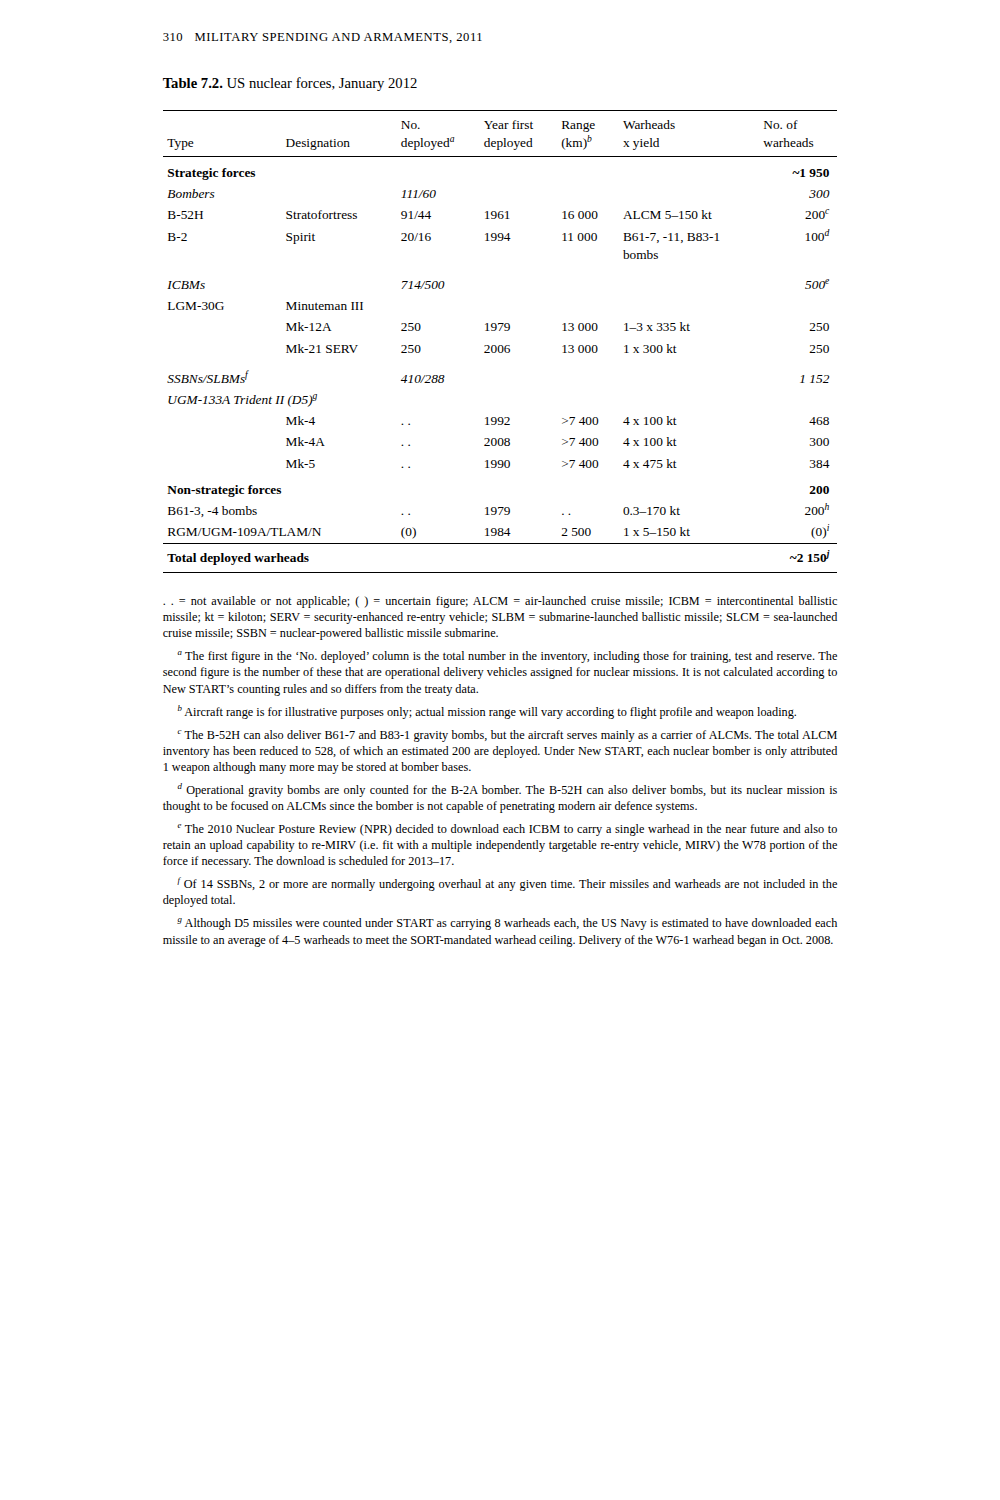310 MILITARY SPENDING AND ARMAMENTS, 2011
Table 7.2. US nuclear forces, January 2012
| | | No. | Year first | Range | Warheads | No. of |
| --- | --- | --- | --- | --- | --- | --- |
| Type | Designation | deployed a | deployed | (km) b | x yield | warheads |
| Strategic forces | ~1 950 |
| Bombers | | 111/60 | | | | 300 |
| B-52H | Stratofortress | 91/44 | 1961 | 16 000 | ALCM 5–150 kt | 200 c |
| B-2 | Spirit | 20/16 | 1994 | 11 000 | B61-7, -11, B83-1 bombs | 100 d |
| ICBMs | | 714/500 | | | | 500 e |
| LGM-30G | Minuteman III | | | | | |
| | Mk-12A | 250 | 1979 | 13 000 | 1–3 x 335 kt | 250 |
| | Mk-21 SERV | 250 | 2006 | 13 000 | 1 x 300 kt | 250 |
| SSBNs/SLBMs f | | 410/288 | | | | 1 152 |
| UGM-133A Trident II (D5) g | | | | | |
| | Mk-4 | . . | 1992 | >7 400 | 4 x 100 kt | 468 |
| | Mk-4A | . . | 2008 | >7 400 | 4 x 100 kt | 300 |
| | Mk-5 | . . | 1990 | >7 400 | 4 x 475 kt | 384 |
| Non-strategic forces | 200 |
| B61-3, -4 bombs | . . | 1979 | . . | 0.3–170 kt | 200 h |
| RGM/UGM-109A/TLAM/N | (0) | 1984 | 2 500 | 1 x 5–150 kt | (0) i |
| Total deployed warheads | ~2 150 j |
. . = not available or not applicable; ( ) = uncertain figure; ALCM = air-launched cruise missile; ICBM = intercontinental ballistic missile; kt = kiloton; SERV = security-enhanced re-entry vehicle; SLBM = submarine-launched ballistic missile; SLCM = sea-launched cruise missile; SSBN = nuclear-powered ballistic missile submarine.
a The first figure in the ‘No. deployed’ column is the total number in the inventory, including those for training, test and reserve. The second figure is the number of these that are operational delivery vehicles assigned for nuclear missions. It is not calculated according to New START’s counting rules and so differs from the treaty data.
b Aircraft range is for illustrative purposes only; actual mission range will vary according to flight profile and weapon loading.
c The B-52H can also deliver B61-7 and B83-1 gravity bombs, but the aircraft serves mainly as a carrier of ALCMs. The total ALCM inventory has been reduced to 528, of which an estimated 200 are deployed. Under New START, each nuclear bomber is only attributed 1 weapon although many more may be stored at bomber bases.
d Operational gravity bombs are only counted for the B-2A bomber. The B-52H can also deliver bombs, but its nuclear mission is thought to be focused on ALCMs since the bomber is not capable of penetrating modern air defence systems.
e The 2010 Nuclear Posture Review (NPR) decided to download each ICBM to carry a single warhead in the near future and also to retain an upload capability to re-MIRV (i.e. fit with a multiple independently targetable re-entry vehicle, MIRV) the W78 portion of the force if necessary. The download is scheduled for 2013–17.
f Of 14 SSBNs, 2 or more are normally undergoing overhaul at any given time. Their missiles and warheads are not included in the deployed total.
g Although D5 missiles were counted under START as carrying 8 warheads each, the US Navy is estimated to have downloaded each missile to an average of 4–5 warheads to meet the SORT-mandated warhead ceiling. Delivery of the W76-1 warhead began in Oct. 2008.